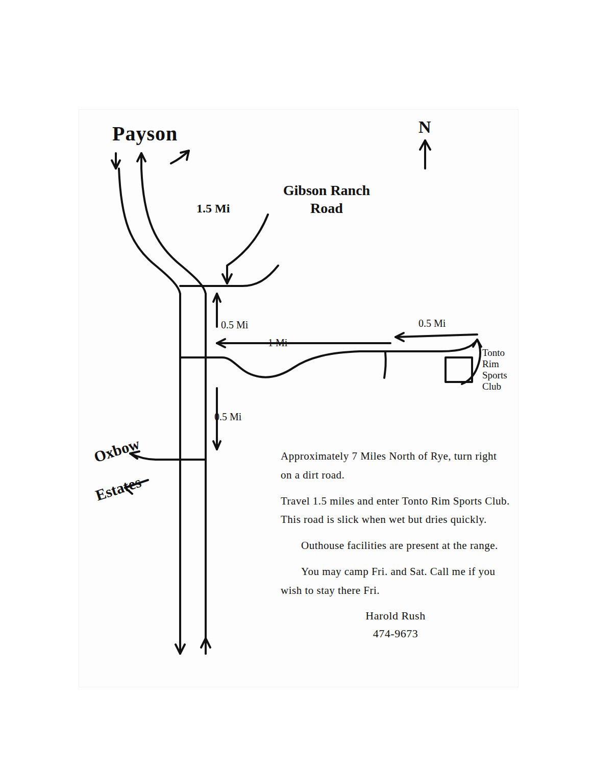Payson
N
Gibson Ranch
Road
1.5 Mi
0.5 Mi
1 Mi
0.5 Mi
0.5 Mi
Tonto
Rim
Sports
Club
Oxbow
Estates
Approximately 7 Miles North of Rye, turn right on a dirt road.
Travel 1.5 miles and enter Tonto Rim Sports Club. This road is slick when wet but dries quickly.
Outhouse facilities are present at the range.
You may camp Fri. and Sat. Call me if you wish to stay there Fri.
Harold Rush
474-9673